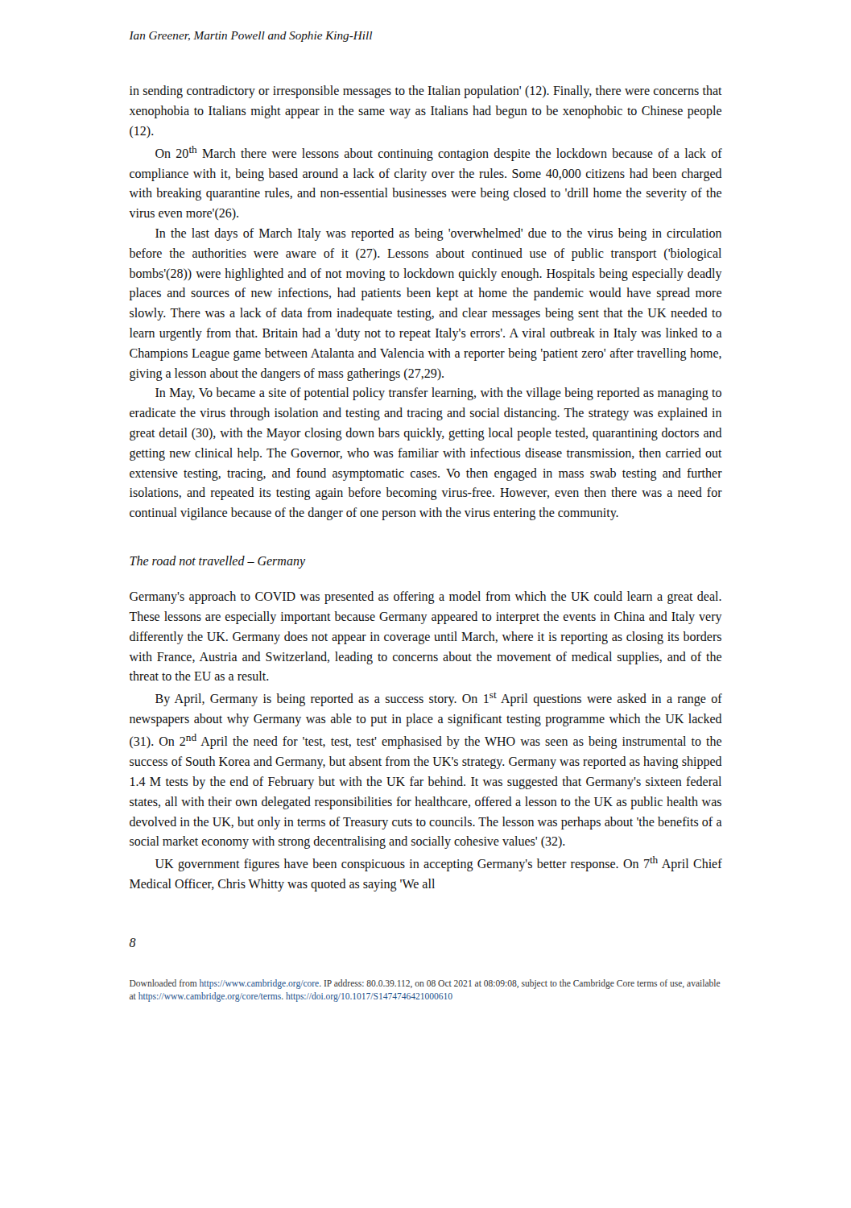Ian Greener, Martin Powell and Sophie King-Hill
in sending contradictory or irresponsible messages to the Italian population' (12). Finally, there were concerns that xenophobia to Italians might appear in the same way as Italians had begun to be xenophobic to Chinese people (12).
On 20th March there were lessons about continuing contagion despite the lockdown because of a lack of compliance with it, being based around a lack of clarity over the rules. Some 40,000 citizens had been charged with breaking quarantine rules, and non-essential businesses were being closed to 'drill home the severity of the virus even more'(26).
In the last days of March Italy was reported as being 'overwhelmed' due to the virus being in circulation before the authorities were aware of it (27). Lessons about continued use of public transport ('biological bombs'(28)) were highlighted and of not moving to lockdown quickly enough. Hospitals being especially deadly places and sources of new infections, had patients been kept at home the pandemic would have spread more slowly. There was a lack of data from inadequate testing, and clear messages being sent that the UK needed to learn urgently from that. Britain had a 'duty not to repeat Italy's errors'. A viral outbreak in Italy was linked to a Champions League game between Atalanta and Valencia with a reporter being 'patient zero' after travelling home, giving a lesson about the dangers of mass gatherings (27,29).
In May, Vo became a site of potential policy transfer learning, with the village being reported as managing to eradicate the virus through isolation and testing and tracing and social distancing. The strategy was explained in great detail (30), with the Mayor closing down bars quickly, getting local people tested, quarantining doctors and getting new clinical help. The Governor, who was familiar with infectious disease transmission, then carried out extensive testing, tracing, and found asymptomatic cases. Vo then engaged in mass swab testing and further isolations, and repeated its testing again before becoming virus-free. However, even then there was a need for continual vigilance because of the danger of one person with the virus entering the community.
The road not travelled – Germany
Germany's approach to COVID was presented as offering a model from which the UK could learn a great deal. These lessons are especially important because Germany appeared to interpret the events in China and Italy very differently the UK. Germany does not appear in coverage until March, where it is reporting as closing its borders with France, Austria and Switzerland, leading to concerns about the movement of medical supplies, and of the threat to the EU as a result.
By April, Germany is being reported as a success story. On 1st April questions were asked in a range of newspapers about why Germany was able to put in place a significant testing programme which the UK lacked (31). On 2nd April the need for 'test, test, test' emphasised by the WHO was seen as being instrumental to the success of South Korea and Germany, but absent from the UK's strategy. Germany was reported as having shipped 1.4 M tests by the end of February but with the UK far behind. It was suggested that Germany's sixteen federal states, all with their own delegated responsibilities for healthcare, offered a lesson to the UK as public health was devolved in the UK, but only in terms of Treasury cuts to councils. The lesson was perhaps about 'the benefits of a social market economy with strong decentralising and socially cohesive values' (32).
UK government figures have been conspicuous in accepting Germany's better response. On 7th April Chief Medical Officer, Chris Whitty was quoted as saying 'We all
8
Downloaded from https://www.cambridge.org/core. IP address: 80.0.39.112, on 08 Oct 2021 at 08:09:08, subject to the Cambridge Core terms of use, available at https://www.cambridge.org/core/terms. https://doi.org/10.1017/S1474746421000610